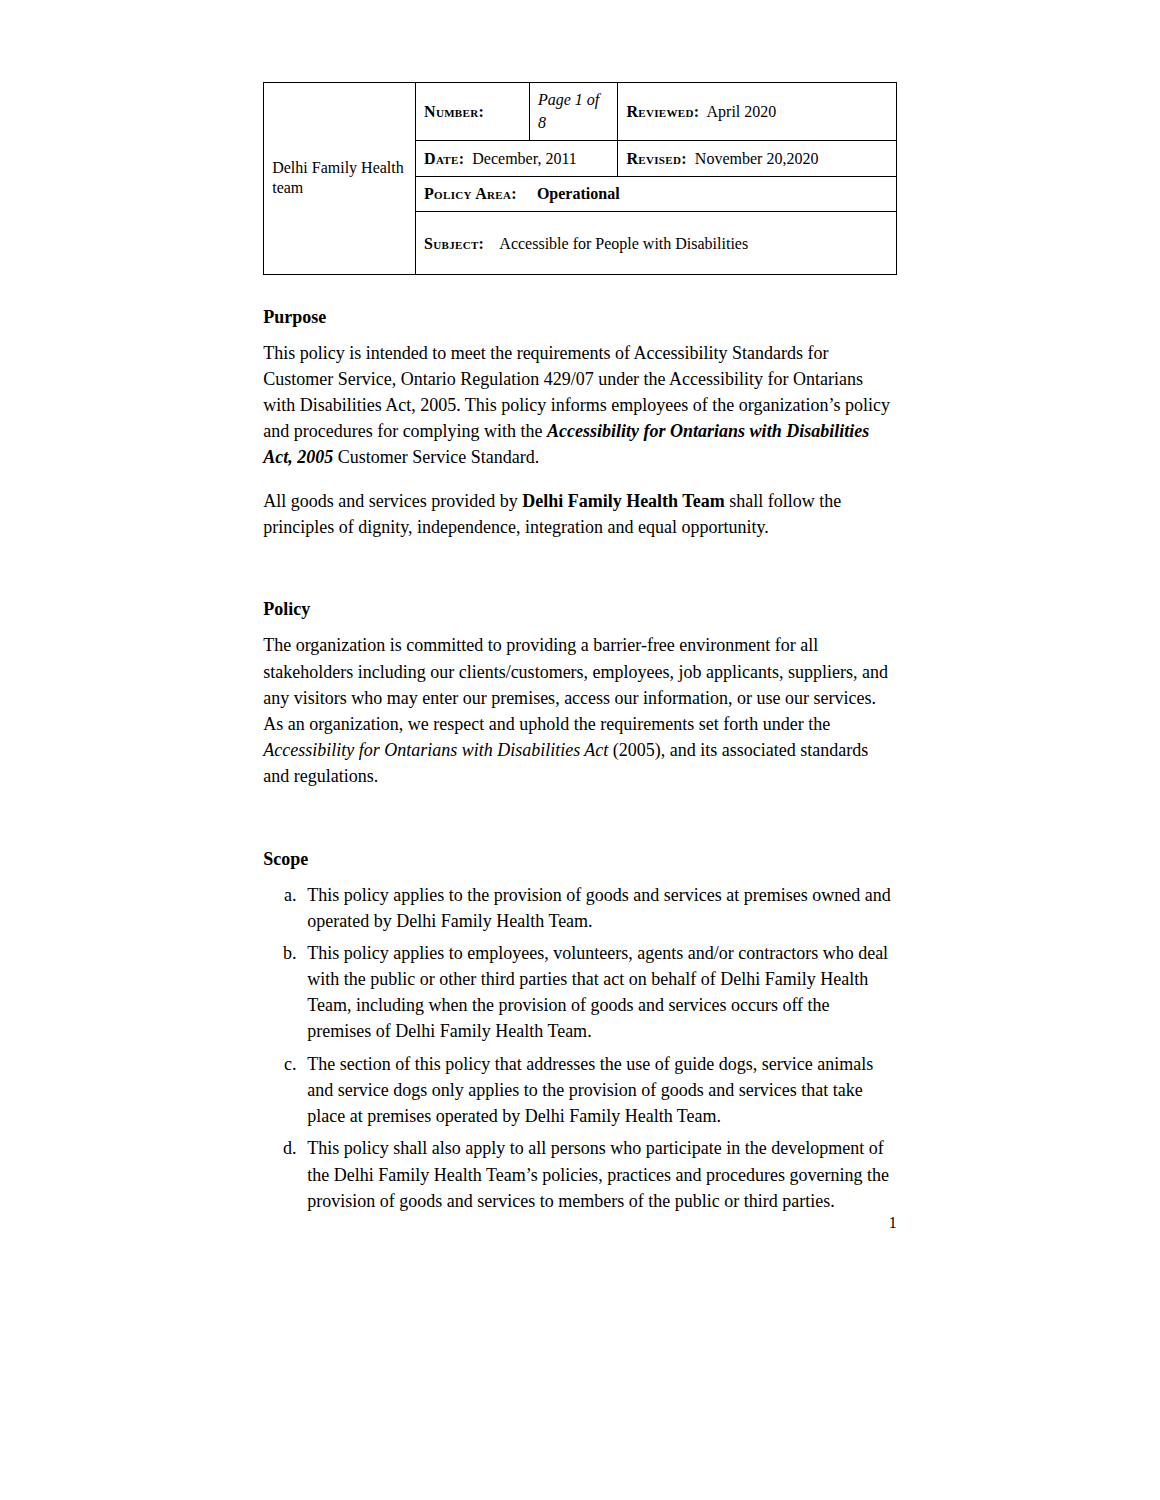| Delhi Family Health team | Number: | Page 1 of 8 | Reviewed: April 2020 |
| Date: December, 2011 | Revised: November 20,2020 |
| Policy Area: Operational |
| Subject: Accessible for People with Disabilities |
Purpose
This policy is intended to meet the requirements of Accessibility Standards for Customer Service, Ontario Regulation 429/07 under the Accessibility for Ontarians with Disabilities Act, 2005. This policy informs employees of the organization’s policy and procedures for complying with the Accessibility for Ontarians with Disabilities Act, 2005 Customer Service Standard.
All goods and services provided by Delhi Family Health Team shall follow the principles of dignity, independence, integration and equal opportunity.
Policy
The organization is committed to providing a barrier-free environment for all stakeholders including our clients/customers, employees, job applicants, suppliers, and any visitors who may enter our premises, access our information, or use our services. As an organization, we respect and uphold the requirements set forth under the Accessibility for Ontarians with Disabilities Act (2005), and its associated standards and regulations.
Scope
This policy applies to the provision of goods and services at premises owned and operated by Delhi Family Health Team.
This policy applies to employees, volunteers, agents and/or contractors who deal with the public or other third parties that act on behalf of Delhi Family Health Team, including when the provision of goods and services occurs off the premises of Delhi Family Health Team.
The section of this policy that addresses the use of guide dogs, service animals and service dogs only applies to the provision of goods and services that take place at premises operated by Delhi Family Health Team.
This policy shall also apply to all persons who participate in the development of the Delhi Family Health Team’s policies, practices and procedures governing the provision of goods and services to members of the public or third parties.
1